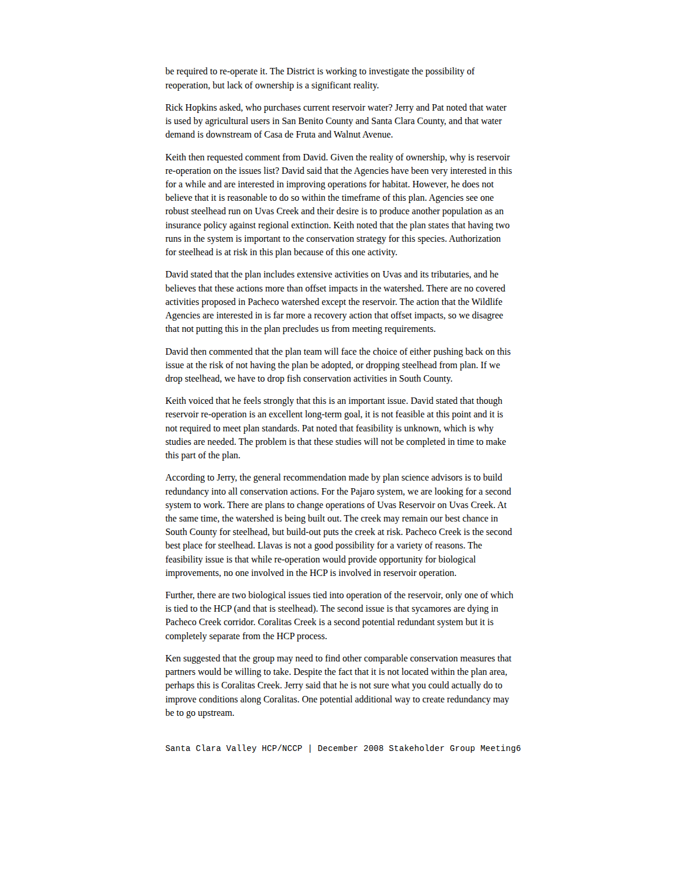be required to re-operate it. The District is working to investigate the possibility of reoperation, but lack of ownership is a significant reality.
Rick Hopkins asked, who purchases current reservoir water? Jerry and Pat noted that water is used by agricultural users in San Benito County and Santa Clara County, and that water demand is downstream of Casa de Fruta and Walnut Avenue.
Keith then requested comment from David. Given the reality of ownership, why is reservoir re-operation on the issues list? David said that the Agencies have been very interested in this for a while and are interested in improving operations for habitat. However, he does not believe that it is reasonable to do so within the timeframe of this plan. Agencies see one robust steelhead run on Uvas Creek and their desire is to produce another population as an insurance policy against regional extinction. Keith noted that the plan states that having two runs in the system is important to the conservation strategy for this species. Authorization for steelhead is at risk in this plan because of this one activity.
David stated that the plan includes extensive activities on Uvas and its tributaries, and he believes that these actions more than offset impacts in the watershed. There are no covered activities proposed in Pacheco watershed except the reservoir. The action that the Wildlife Agencies are interested in is far more a recovery action that offset impacts, so we disagree that not putting this in the plan precludes us from meeting requirements.
David then commented that the plan team will face the choice of either pushing back on this issue at the risk of not having the plan be adopted, or dropping steelhead from plan. If we drop steelhead, we have to drop fish conservation activities in South County.
Keith voiced that he feels strongly that this is an important issue. David stated that though reservoir re-operation is an excellent long-term goal, it is not feasible at this point and it is not required to meet plan standards. Pat noted that feasibility is unknown, which is why studies are needed. The problem is that these studies will not be completed in time to make this part of the plan.
According to Jerry, the general recommendation made by plan science advisors is to build redundancy into all conservation actions. For the Pajaro system, we are looking for a second system to work. There are plans to change operations of Uvas Reservoir on Uvas Creek. At the same time, the watershed is being built out. The creek may remain our best chance in South County for steelhead, but build-out puts the creek at risk. Pacheco Creek is the second best place for steelhead. Llavas is not a good possibility for a variety of reasons. The feasibility issue is that while re-operation would provide opportunity for biological improvements, no one involved in the HCP is involved in reservoir operation.
Further, there are two biological issues tied into operation of the reservoir, only one of which is tied to the HCP (and that is steelhead). The second issue is that sycamores are dying in Pacheco Creek corridor. Coralitas Creek is a second potential redundant system but it is completely separate from the HCP process.
Ken suggested that the group may need to find other comparable conservation measures that partners would be willing to take. Despite the fact that it is not located within the plan area, perhaps this is Coralitas Creek. Jerry said that he is not sure what you could actually do to improve conditions along Coralitas. One potential additional way to create redundancy may be to go upstream.
Santa Clara Valley HCP/NCCP | December 2008 Stakeholder Group Meeting 6